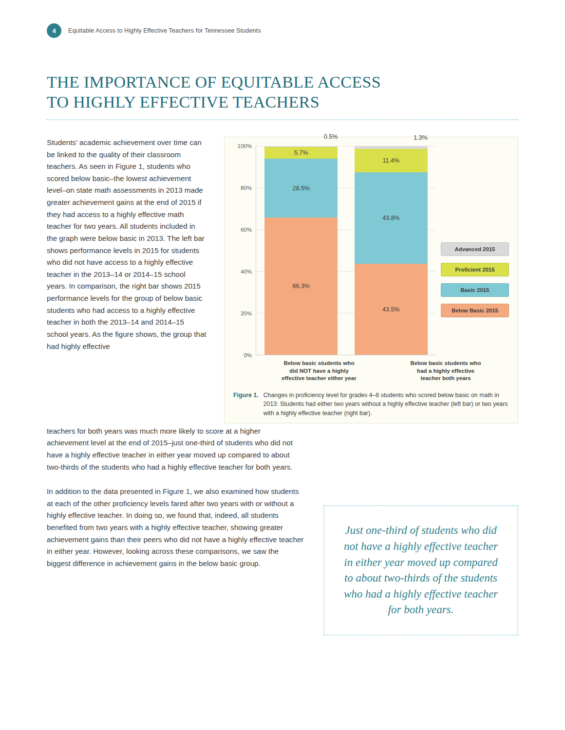4
Equitable Access to Highly Effective Teachers for Tennessee Students
The Importance of Equitable Access
to Highly Effective Teachers
Students’ academic achievement over time can be linked to the quality of their classroom teachers. As seen in Figure 1, students who scored below basic–the lowest achievement level–on state math assessments in 2013 made greater achievement gains at the end of 2015 if they had access to a highly effective math teacher for two years. All students included in the graph were below basic in 2013. The left bar shows performance levels in 2015 for students who did not have access to a highly effective teacher in the 2013–14 or 2014–15 school years. In comparison, the right bar shows 2015 performance levels for the group of below basic students who had access to a highly effective teacher in both the 2013–14 and 2014–15 school years. As the figure shows, the group that had highly effective
100%
80%
60%
40%
20%
0%
0.5%
5.7%
28.5%
66.3%
1.3%
11.4%
43.8%
43.5%
Advanced 2015
Proficient 2015
Basic 2015
Below Basic 2015
Below basic students who
did NOT have a highly
effective teacher either year
Below basic students who
had a highly effective
teacher both years
Figure 1. Changes in proficiency level for grades 4–8 students who scored below basic on math in 2013: Students had either two years without a highly effective teacher (left bar) or two years with a highly effective teacher (right bar).
teachers for both years was much more likely to score at a higher achievement level at the end of 2015–just one-third of students who did not have a highly effective teacher in either year moved up compared to about two-thirds of the students who had a highly effective teacher for both years.
In addition to the data presented in Figure 1, we also examined how students at each of the other proficiency levels fared after two years with or without a highly effective teacher. In doing so, we found that, indeed, all students benefited from two years with a highly effective teacher, showing greater achievement gains than their peers who did not have a highly effective teacher in either year. However, looking across these comparisons, we saw the biggest difference in achievement gains in the below basic group.
Just one-third of students who did not have a highly effective teacher in either year moved up compared to about two-thirds of the students who had a highly effective teacher for both years.